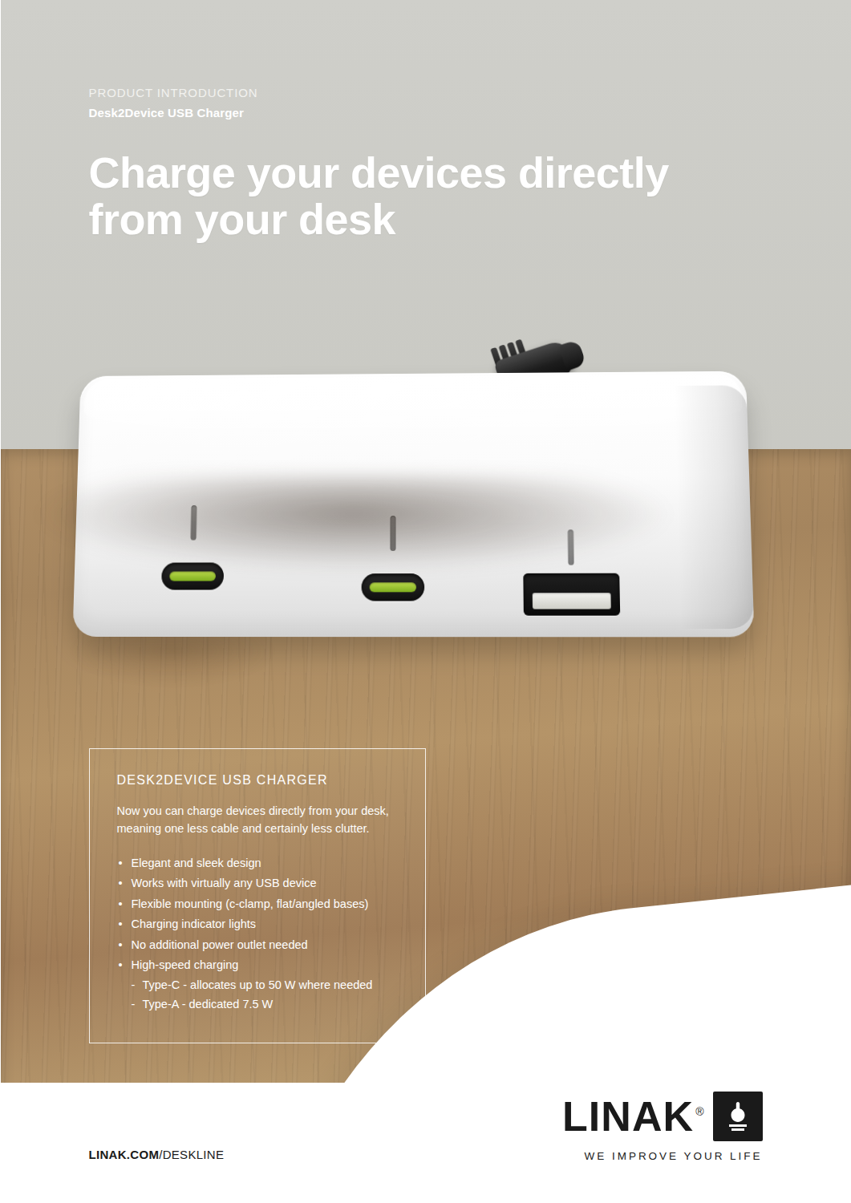Product Introduction Desk2Device USB Charger
Charge your devices directly
from your desk
Desk2Device USB Charger
Now you can charge devices directly from your desk, meaning one less cable and certainly less clutter.
Elegant and sleek design
Works with virtually any USB device
Flexible mounting (c-clamp, flat/angled bases)
Charging indicator lights
No additional power outlet needed
High-speed charging
Type-C - allocates up to 50 W where needed
Type-A - dedicated 7.5 W
LINAK.COM/DESKLINE
LINAK®
We improve your life